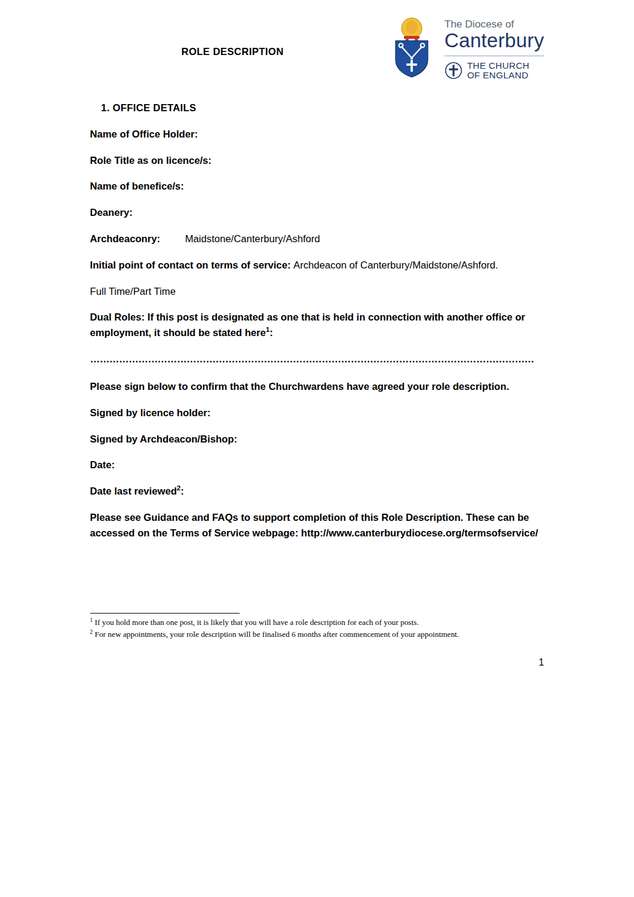ROLE DESCRIPTION
The Diocese of
Canterbury
THE CHURCH
OF ENGLAND
OFFICE DETAILS
Name of Office Holder:
Role Title as on licence/s:
Name of benefice/s:
Deanery:
Archdeaconry: Maidstone/Canterbury/Ashford
Initial point of contact on terms of service: Archdeacon of Canterbury/Maidstone/Ashford.
Full Time/Part Time
Dual Roles: If this post is designated as one that is held in connection with another office or employment, it should be stated here1:
…………………………………………………………………………………………………………………………
Please sign below to confirm that the Churchwardens have agreed your role description.
Signed by licence holder:
Signed by Archdeacon/Bishop:
Date:
Date last reviewed2:
Please see Guidance and FAQs to support completion of this Role Description. These can be accessed on the Terms of Service webpage: http://www.canterburydiocese.org/termsofservice/
1 If you hold more than one post, it is likely that you will have a role description for each of your posts.
2 For new appointments, your role description will be finalised 6 months after commencement of your appointment.
1